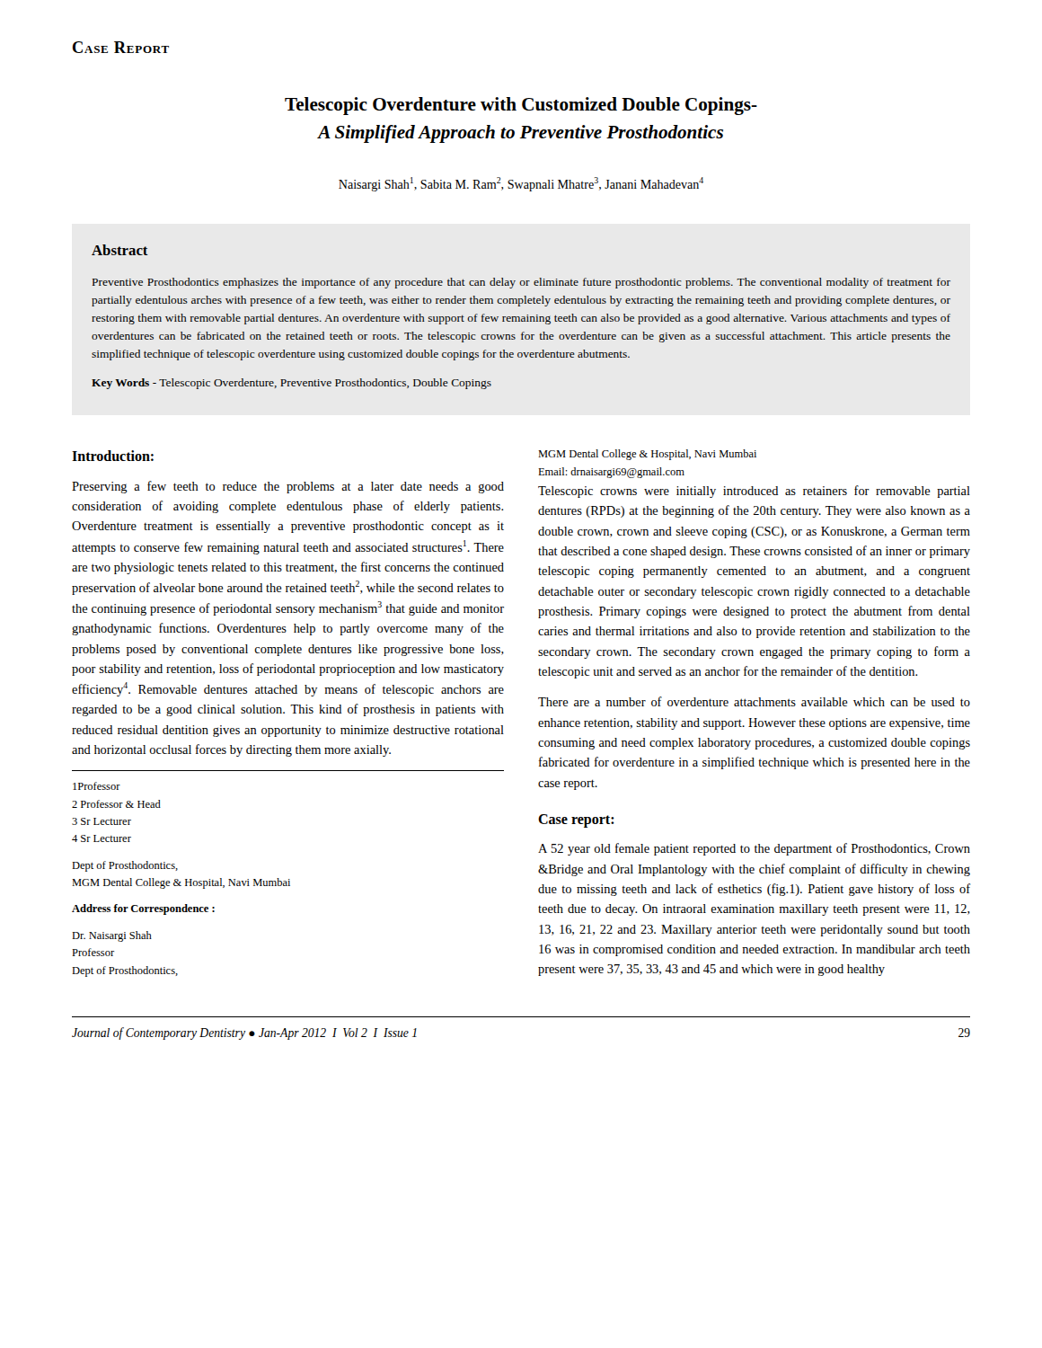Case Report
Telescopic Overdenture with Customized Double Copings-
A Simplified Approach to Preventive Prosthodontics
Naisargi Shah1, Sabita M. Ram2, Swapnali Mhatre3, Janani Mahadevan4
Abstract
Preventive Prosthodontics emphasizes the importance of any procedure that can delay or eliminate future prosthodontic problems. The conventional modality of treatment for partially edentulous arches with presence of a few teeth, was either to render them completely edentulous by extracting the remaining teeth and providing complete dentures, or restoring them with removable partial dentures. An overdenture with support of few remaining teeth can also be provided as a good alternative. Various attachments and types of overdentures can be fabricated on the retained teeth or roots. The telescopic crowns for the overdenture can be given as a successful attachment. This article presents the simplified technique of telescopic overdenture using customized double copings for the overdenture abutments.
Key Words - Telescopic Overdenture, Preventive Prosthodontics, Double Copings
Introduction:
Preserving a few teeth to reduce the problems at a later date needs a good consideration of avoiding complete edentulous phase of elderly patients. Overdenture treatment is essentially a preventive prosthodontic concept as it attempts to conserve few remaining natural teeth and associated structures1. There are two physiologic tenets related to this treatment, the first concerns the continued preservation of alveolar bone around the retained teeth2, while the second relates to the continuing presence of periodontal sensory mechanism3 that guide and monitor gnathodynamic functions. Overdentures help to partly overcome many of the problems posed by conventional complete dentures like progressive bone loss, poor stability and retention, loss of periodontal proprioception and low masticatory efficiency4. Removable dentures attached by means of telescopic anchors are regarded to be a good clinical solution. This kind of prosthesis in patients with reduced residual dentition gives an opportunity to minimize destructive rotational and horizontal occlusal forces by directing them more axially.
1Professor
2 Professor & Head
3 Sr Lecturer
4 Sr Lecturer
Dept of Prosthodontics,
MGM Dental College & Hospital, Navi Mumbai
Address for Correspondence :
Dr. Naisargi Shah
Professor
Dept of Prosthodontics,
MGM Dental College & Hospital, Navi Mumbai
Email: drnaisargi69@gmail.com
Telescopic crowns were initially introduced as retainers for removable partial dentures (RPDs) at the beginning of the 20th century. They were also known as a double crown, crown and sleeve coping (CSC), or as Konuskrone, a German term that described a cone shaped design. These crowns consisted of an inner or primary telescopic coping permanently cemented to an abutment, and a congruent detachable outer or secondary telescopic crown rigidly connected to a detachable prosthesis. Primary copings were designed to protect the abutment from dental caries and thermal irritations and also to provide retention and stabilization to the secondary crown. The secondary crown engaged the primary coping to form a telescopic unit and served as an anchor for the remainder of the dentition.
There are a number of overdenture attachments available which can be used to enhance retention, stability and support. However these options are expensive, time consuming and need complex laboratory procedures, a customized double copings fabricated for overdenture in a simplified technique which is presented here in the case report.
Case report:
A 52 year old female patient reported to the department of Prosthodontics, Crown &Bridge and Oral Implantology with the chief complaint of difficulty in chewing due to missing teeth and lack of esthetics (fig.1). Patient gave history of loss of teeth due to decay. On intraoral examination maxillary teeth present were 11, 12, 13, 16, 21, 22 and 23. Maxillary anterior teeth were peridontally sound but tooth 16 was in compromised condition and needed extraction. In mandibular arch teeth present were 37, 35, 33, 43 and 45 and which were in good healthy
Journal of Contemporary Dentistry ● Jan-Apr 2012 I Vol 2 I Issue 1 29